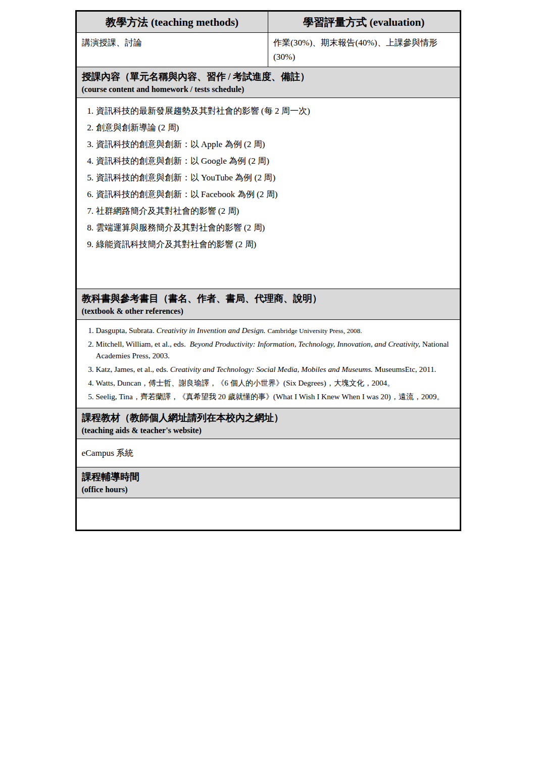| 教學方法 (teaching methods) | 學習評量方式 (evaluation) |
| 講演授課、討論 | 作業(30%)、期末報告(40%)、上課參與情形(30%) |
| 授課內容（單元名稱與內容、習作 / 考試進度、備註） (course content and homework / tests schedule) |
| 資訊科技的最新發展趨勢及其對社會的影響 (每 2 周一次) 創意與創新導論 (2 周) 資訊科技的創意與創新：以 Apple 為例 (2 周) 資訊科技的創意與創新：以 Google 為例 (2 周) 資訊科技的創意與創新：以 YouTube 為例 (2 周) 資訊科技的創意與創新：以 Facebook 為例 (2 周) 社群網路簡介及其對社會的影響 (2 周) 雲端運算與服務簡介及其對社會的影響 (2 周) 綠能資訊科技簡介及其對社會的影響 (2 周) |
| 教科書與參考書目（書名、作者、書局、代理商、說明） (textbook & other references) |
| Dasgupta, Subrata. Creativity in Invention and Design. Cambridge University Press, 2008. Mitchell, William, et al., eds. Beyond Productivity: Information, Technology, Innovation, and Creativity, National Academies Press, 2003. Katz, James, et al., eds. Creativity and Technology: Social Media, Mobiles and Museums. MuseumsEtc, 2011. Watts, Duncan ，傅士哲、謝良瑜譯，《6 個人的小世界》( Six Degrees )，大塊文化，2004。 Seelig, Tina ，齊若蘭譯，《真希望我 20 歲就懂的事》( What I Wish I Knew When I was 20 )，遠流，2009。 |
| 課程教材（教師個人網址請列在本校內之網址） (teaching aids & teacher's website) |
| eCampus 系統 |
| 課程輔導時間 (office hours) |